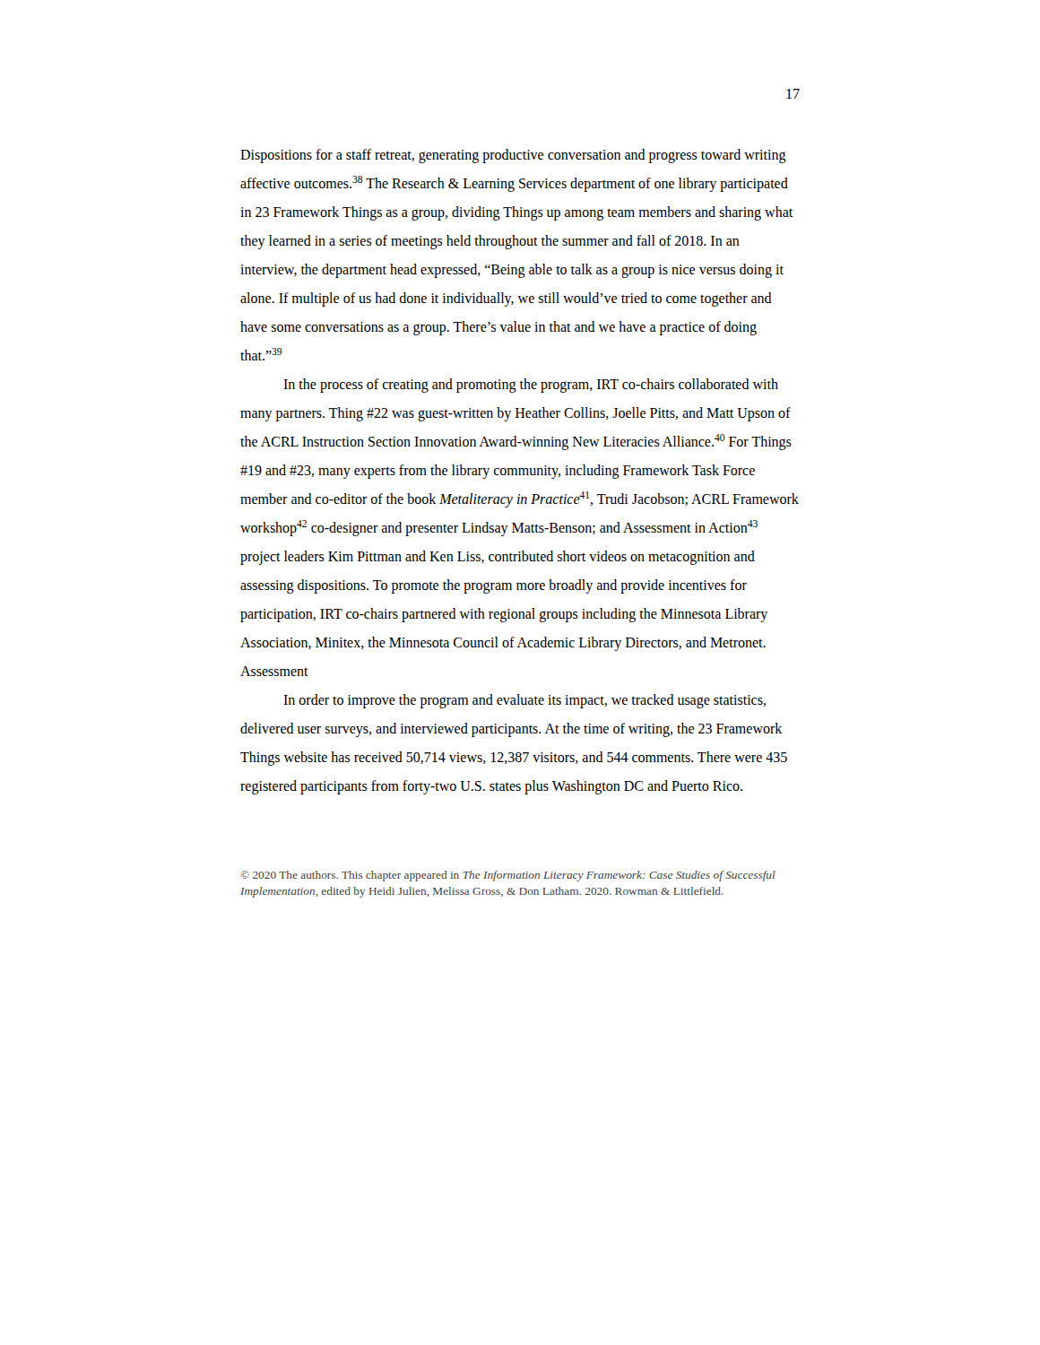17
Dispositions for a staff retreat, generating productive conversation and progress toward writing affective outcomes.38 The Research & Learning Services department of one library participated in 23 Framework Things as a group, dividing Things up among team members and sharing what they learned in a series of meetings held throughout the summer and fall of 2018. In an interview, the department head expressed, “Being able to talk as a group is nice versus doing it alone. If multiple of us had done it individually, we still would’ve tried to come together and have some conversations as a group. There’s value in that and we have a practice of doing that.”39
In the process of creating and promoting the program, IRT co-chairs collaborated with many partners. Thing #22 was guest-written by Heather Collins, Joelle Pitts, and Matt Upson of the ACRL Instruction Section Innovation Award-winning New Literacies Alliance.40 For Things #19 and #23, many experts from the library community, including Framework Task Force member and co-editor of the book Metaliteracy in Practice41, Trudi Jacobson; ACRL Framework workshop42 co-designer and presenter Lindsay Matts-Benson; and Assessment in Action43 project leaders Kim Pittman and Ken Liss, contributed short videos on metacognition and assessing dispositions. To promote the program more broadly and provide incentives for participation, IRT co-chairs partnered with regional groups including the Minnesota Library Association, Minitex, the Minnesota Council of Academic Library Directors, and Metronet.
Assessment
In order to improve the program and evaluate its impact, we tracked usage statistics, delivered user surveys, and interviewed participants. At the time of writing, the 23 Framework Things website has received 50,714 views, 12,387 visitors, and 544 comments. There were 435 registered participants from forty-two U.S. states plus Washington DC and Puerto Rico.
© 2020 The authors. This chapter appeared in The Information Literacy Framework: Case Studies of Successful Implementation, edited by Heidi Julien, Melissa Gross, & Don Latham. 2020. Rowman & Littlefield.